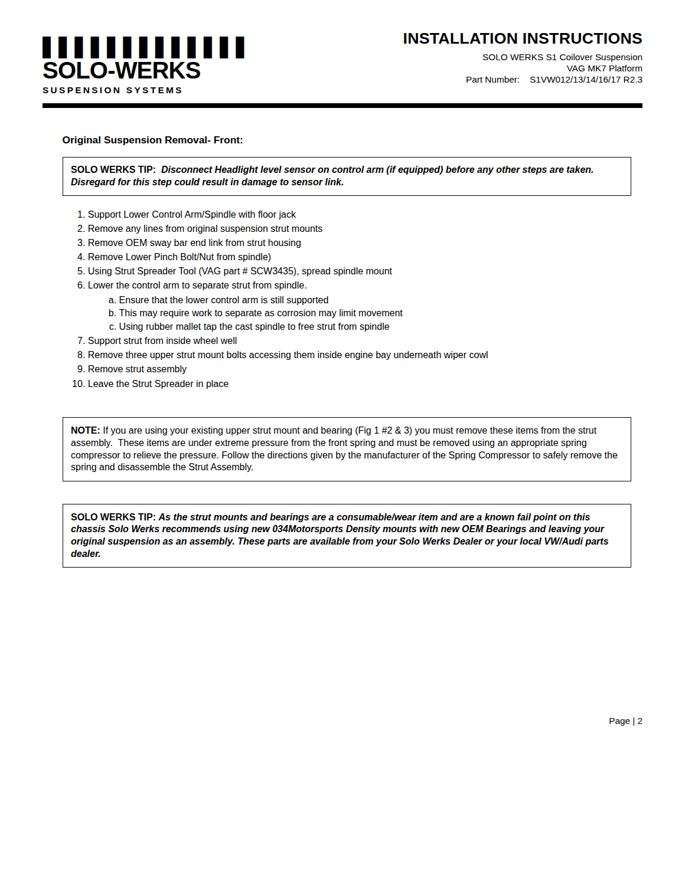▌▌▌▌▌▌▌▌▌▌▌▌▌▌▌▌▌▌▌▌▌▌▌▌▌▌▌▌
SOLO-WERKS
SUSPENSION SYSTEMS
INSTALLATION INSTRUCTIONS
SOLO WERKS S1 Coilover Suspension
VAG MK7 Platform
Part Number: S1VW012/13/14/16/17 R2.3
Original Suspension Removal- Front:
SOLO WERKS TIP: Disconnect Headlight level sensor on control arm (if equipped) before any other steps are taken. Disregard for this step could result in damage to sensor link.
Support Lower Control Arm/Spindle with floor jack
Remove any lines from original suspension strut mounts
Remove OEM sway bar end link from strut housing
Remove Lower Pinch Bolt/Nut from spindle)
Using Strut Spreader Tool (VAG part # SCW3435), spread spindle mount
Lower the control arm to separate strut from spindle.
Ensure that the lower control arm is still supported
This may require work to separate as corrosion may limit movement
Using rubber mallet tap the cast spindle to free strut from spindle
Support strut from inside wheel well
Remove three upper strut mount bolts accessing them inside engine bay underneath wiper cowl
Remove strut assembly
Leave the Strut Spreader in place
NOTE: If you are using your existing upper strut mount and bearing (Fig 1 #2 & 3) you must remove these items from the strut assembly. These items are under extreme pressure from the front spring and must be removed using an appropriate spring compressor to relieve the pressure. Follow the directions given by the manufacturer of the Spring Compressor to safely remove the spring and disassemble the Strut Assembly.
SOLO WERKS TIP: As the strut mounts and bearings are a consumable/wear item and are a known fail point on this chassis Solo Werks recommends using new 034Motorsports Density mounts with new OEM Bearings and leaving your original suspension as an assembly. These parts are available from your Solo Werks Dealer or your local VW/Audi parts dealer.
Page | 2